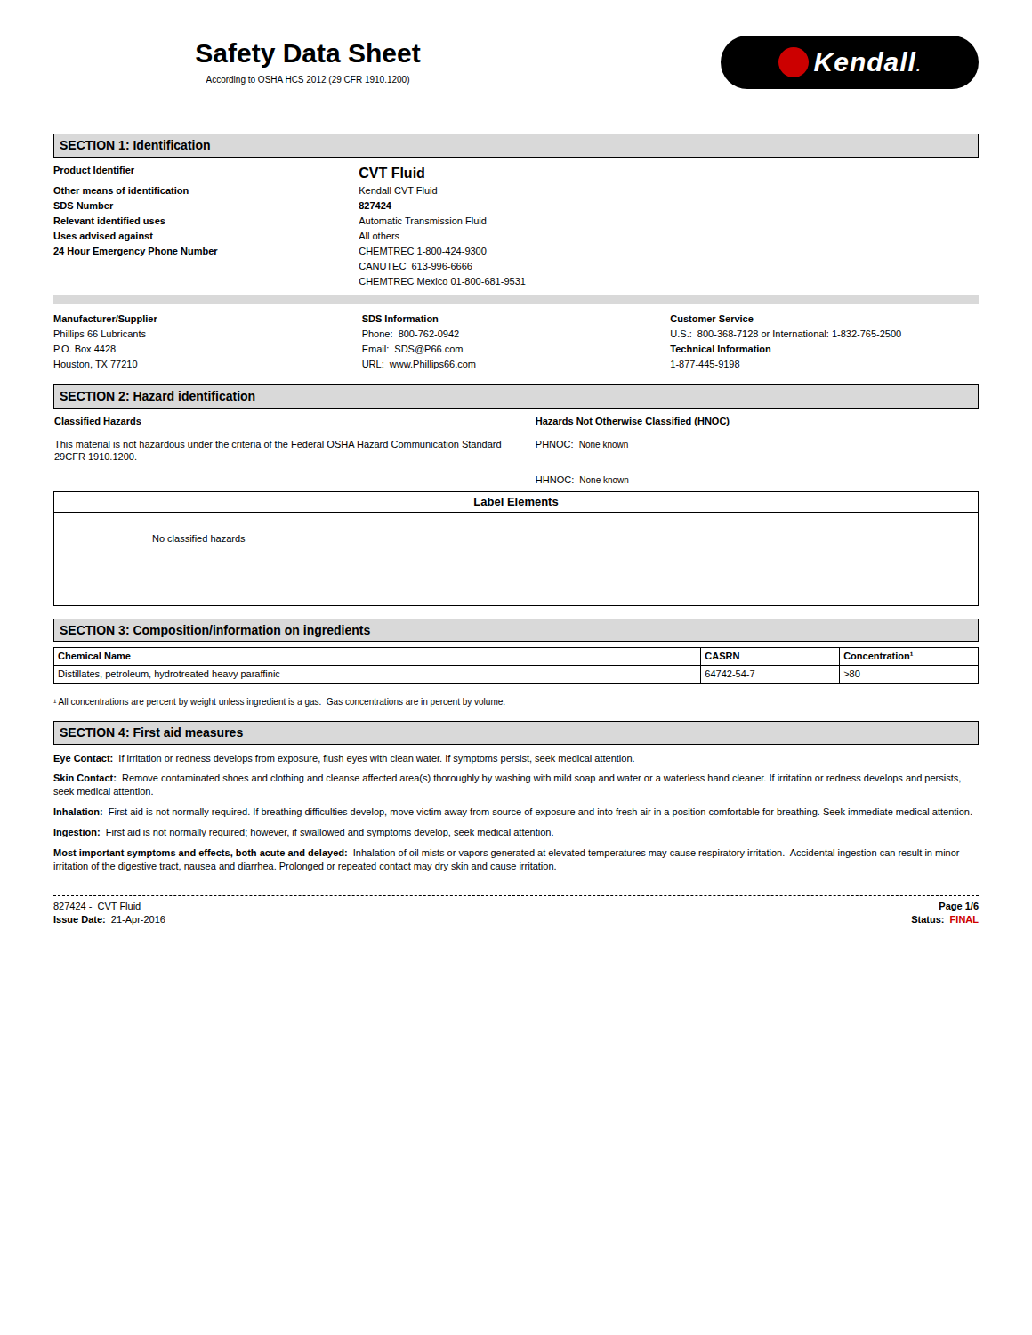Safety Data Sheet
According to OSHA HCS 2012 (29 CFR 1910.1200)
Kendall.
SECTION 1: Identification
| Product Identifier | CVT Fluid |
| Other means of identification | Kendall CVT Fluid |
| SDS Number | 827424 |
| Relevant identified uses | Automatic Transmission Fluid |
| Uses advised against | All others |
| 24 Hour Emergency Phone Number | CHEMTREC 1-800-424-9300 |
| | CANUTEC 613-996-6666 |
| | CHEMTREC Mexico 01-800-681-9531 |
| Manufacturer/Supplier | SDS Information | Customer Service |
| Phillips 66 Lubricants | Phone: 800-762-0942 | U.S.: 800-368-7128 or International: 1-832-765-2500 |
| P.O. Box 4428 | Email: SDS@P66.com | Technical Information |
| Houston, TX 77210 | URL: www.Phillips66.com | 1-877-445-9198 |
SECTION 2: Hazard identification
| Classified Hazards | Hazards Not Otherwise Classified (HNOC) |
| This material is not hazardous under the criteria of the Federal OSHA Hazard Communication Standard 29CFR 1910.1200. | PHNOC: None known |
| | HHNOC: None known |
Label Elements
No classified hazards
SECTION 3: Composition/information on ingredients
| Chemical Name | CASRN | Concentration¹ |
| --- | --- | --- |
| Distillates, petroleum, hydrotreated heavy paraffinic | 64742-54-7 | >80 |
¹ All concentrations are percent by weight unless ingredient is a gas. Gas concentrations are in percent by volume.
SECTION 4: First aid measures
Eye Contact: If irritation or redness develops from exposure, flush eyes with clean water. If symptoms persist, seek medical attention.
Skin Contact: Remove contaminated shoes and clothing and cleanse affected area(s) thoroughly by washing with mild soap and water or a waterless hand cleaner. If irritation or redness develops and persists, seek medical attention.
Inhalation: First aid is not normally required. If breathing difficulties develop, move victim away from source of exposure and into fresh air in a position comfortable for breathing. Seek immediate medical attention.
Ingestion: First aid is not normally required; however, if swallowed and symptoms develop, seek medical attention.
Most important symptoms and effects, both acute and delayed: Inhalation of oil mists or vapors generated at elevated temperatures may cause respiratory irritation. Accidental ingestion can result in minor irritation of the digestive tract, nausea and diarrhea. Prolonged or repeated contact may dry skin and cause irritation.
827424 - CVT Fluid
Issue Date: 21-Apr-2016
Page 1/6
Status: FINAL